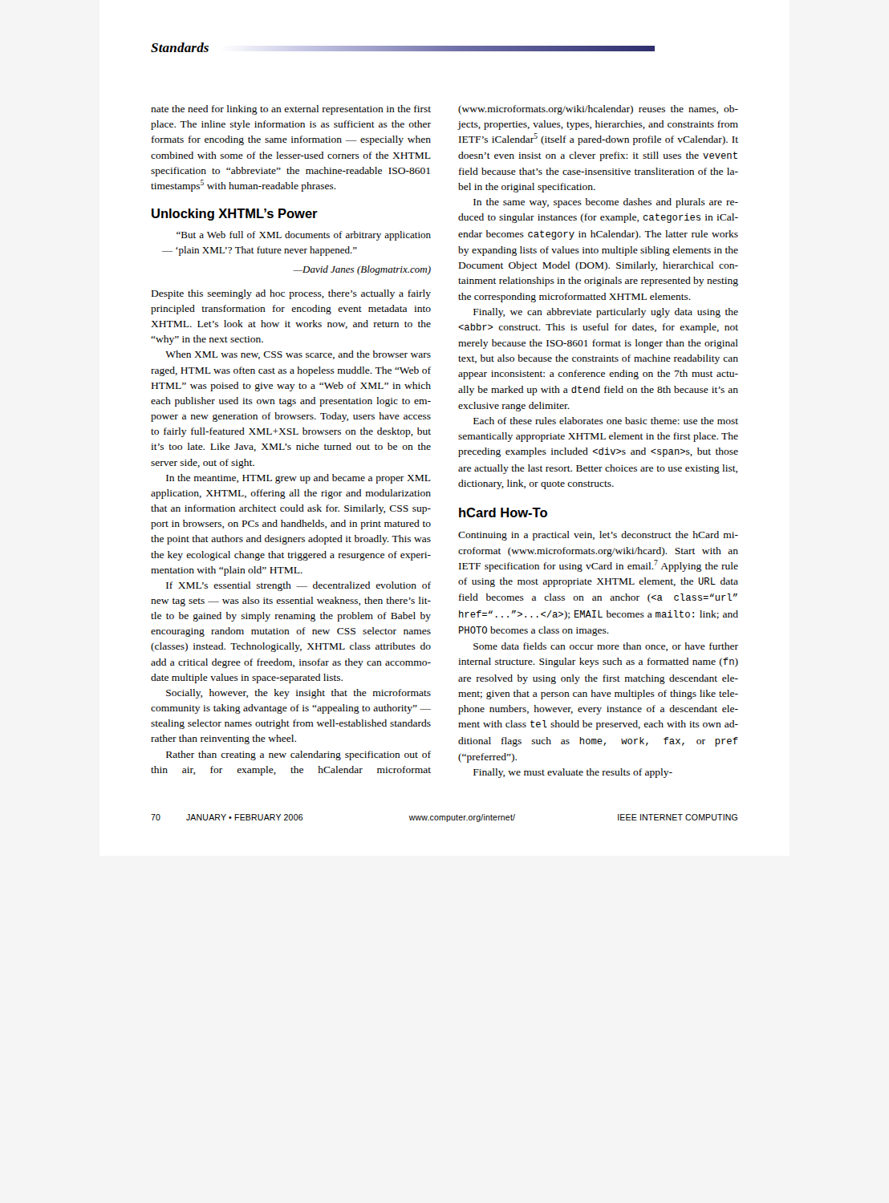Standards
nate the need for linking to an external representation in the first place. The inline style information is as sufficient as the other formats for encoding the same information — especially when combined with some of the lesser-used corners of the XHTML specification to “abbreviate” the machine-readable ISO-8601 timestamps5 with human-readable phrases.
Unlocking XHTML’s Power
“But a Web full of XML documents of arbitrary application — ‘plain XML’? That future never happened.”
—David Janes (Blogmatrix.com)
Despite this seemingly ad hoc process, there’s actually a fairly principled transformation for encoding event metadata into XHTML. Let’s look at how it works now, and return to the “why” in the next section.
When XML was new, CSS was scarce, and the browser wars raged, HTML was often cast as a hopeless muddle. The “Web of HTML” was poised to give way to a “Web of XML” in which each publisher used its own tags and presentation logic to empower a new generation of browsers. Today, users have access to fairly full-featured XML+XSL browsers on the desktop, but it’s too late. Like Java, XML’s niche turned out to be on the server side, out of sight.
In the meantime, HTML grew up and became a proper XML application, XHTML, offering all the rigor and modularization that an information architect could ask for. Similarly, CSS support in browsers, on PCs and handhelds, and in print matured to the point that authors and designers adopted it broadly. This was the key ecological change that triggered a resurgence of experimentation with “plain old” HTML.
If XML’s essential strength — decentralized evolution of new tag sets — was also its essential weakness, then there’s little to be gained by simply renaming the problem of Babel by encouraging random mutation of new CSS selector names (classes) instead. Technologically, XHTML class attributes do add a critical degree of freedom, insofar as they can accommodate multiple values in space-separated lists.
Socially, however, the key insight that the microformats community is taking advantage of is “appealing to authority” — stealing selector names outright from well-established standards rather than reinventing the wheel.
Rather than creating a new calendaring specification out of thin air, for example, the hCalendar microformat (www.microformats.org/wiki/hcalendar) reuses the names, objects, properties, values, types, hierarchies, and constraints from IETF’s iCalendar5 (itself a pared-down profile of vCalendar). It doesn’t even insist on a clever prefix: it still uses the vevent field because that’s the case-insensitive transliteration of the label in the original specification.
In the same way, spaces become dashes and plurals are reduced to singular instances (for example, categories in iCalendar becomes category in hCalendar). The latter rule works by expanding lists of values into multiple sibling elements in the Document Object Model (DOM). Similarly, hierarchical containment relationships in the originals are represented by nesting the corresponding microformatted XHTML elements.
Finally, we can abbreviate particularly ugly data using the <abbr> construct. This is useful for dates, for example, not merely because the ISO-8601 format is longer than the original text, but also because the constraints of machine readability can appear inconsistent: a conference ending on the 7th must actually be marked up with a dtend field on the 8th because it’s an exclusive range delimiter.
Each of these rules elaborates one basic theme: use the most semantically appropriate XHTML element in the first place. The preceding examples included <div>s and <span>s, but those are actually the last resort. Better choices are to use existing list, dictionary, link, or quote constructs.
hCard How-To
Continuing in a practical vein, let’s deconstruct the hCard microformat (www.microformats.org/wiki/hcard). Start with an IETF specification for using vCard in email.7 Applying the rule of using the most appropriate XHTML element, the URL data field becomes a class on an anchor (<a class=“url” href=“...”>...</a>); EMAIL becomes a mailto: link; and PHOTO becomes a class on images.
Some data fields can occur more than once, or have further internal structure. Singular keys such as a formatted name (fn) are resolved by using only the first matching descendant element; given that a person can have multiples of things like telephone numbers, however, every instance of a descendant element with class tel should be preserved, each with its own additional flags such as home, work, fax, or pref (“preferred”).
Finally, we must evaluate the results of apply-
70 JANUARY • FEBRUARY 2006 www.computer.org/internet/ IEEE INTERNET COMPUTING